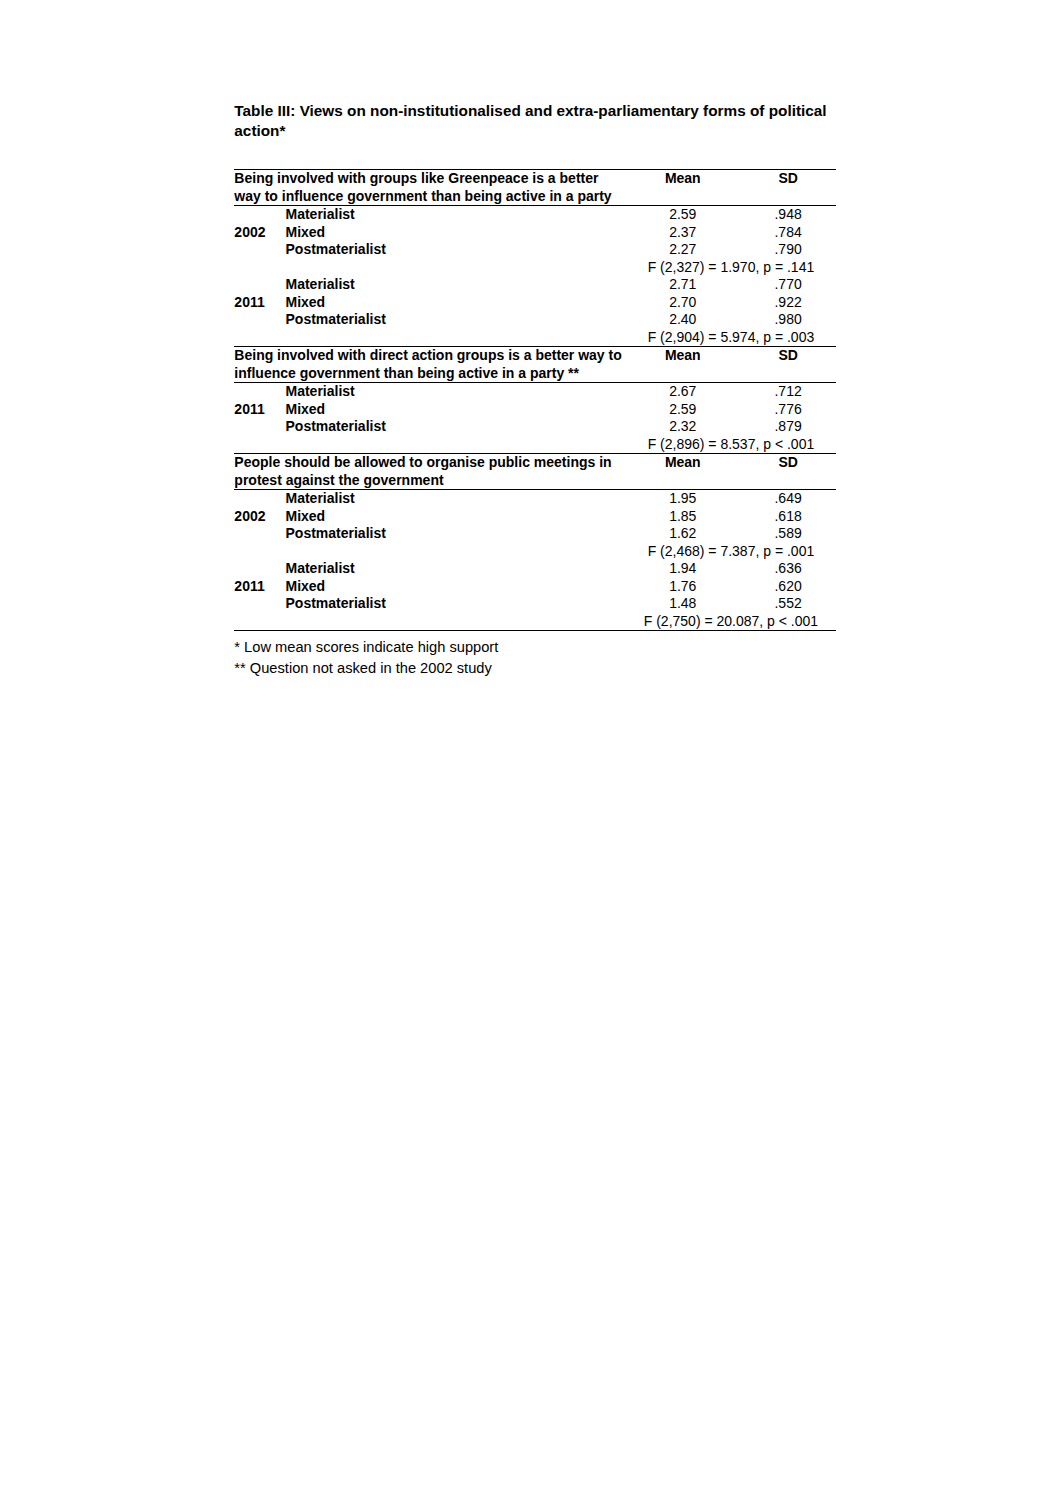Table III: Views on non-institutionalised and extra-parliamentary forms of political action*
| Being involved with groups like Greenpeace is a better way to influence government than being active in a party | Mean | SD |
| 2002 | Materialist | 2.59 | .948 |
| Mixed | 2.37 | .784 |
| Postmaterialist | 2.27 | .790 |
| | | F (2,327) = 1.970, p = .141 |
| 2011 | Materialist | 2.71 | .770 |
| Mixed | 2.70 | .922 |
| Postmaterialist | 2.40 | .980 |
| | | F (2,904) = 5.974, p = .003 |
| Being involved with direct action groups is a better way to influence government than being active in a party ** | Mean | SD |
| 2011 | Materialist | 2.67 | .712 |
| Mixed | 2.59 | .776 |
| Postmaterialist | 2.32 | .879 |
| | | F (2,896) = 8.537, p < .001 |
| People should be allowed to organise public meetings in protest against the government | Mean | SD |
| 2002 | Materialist | 1.95 | .649 |
| Mixed | 1.85 | .618 |
| Postmaterialist | 1.62 | .589 |
| | | F (2,468) = 7.387, p = .001 |
| 2011 | Materialist | 1.94 | .636 |
| Mixed | 1.76 | .620 |
| Postmaterialist | 1.48 | .552 |
| | | F (2,750) = 20.087, p < .001 |
* Low mean scores indicate high support
** Question not asked in the 2002 study